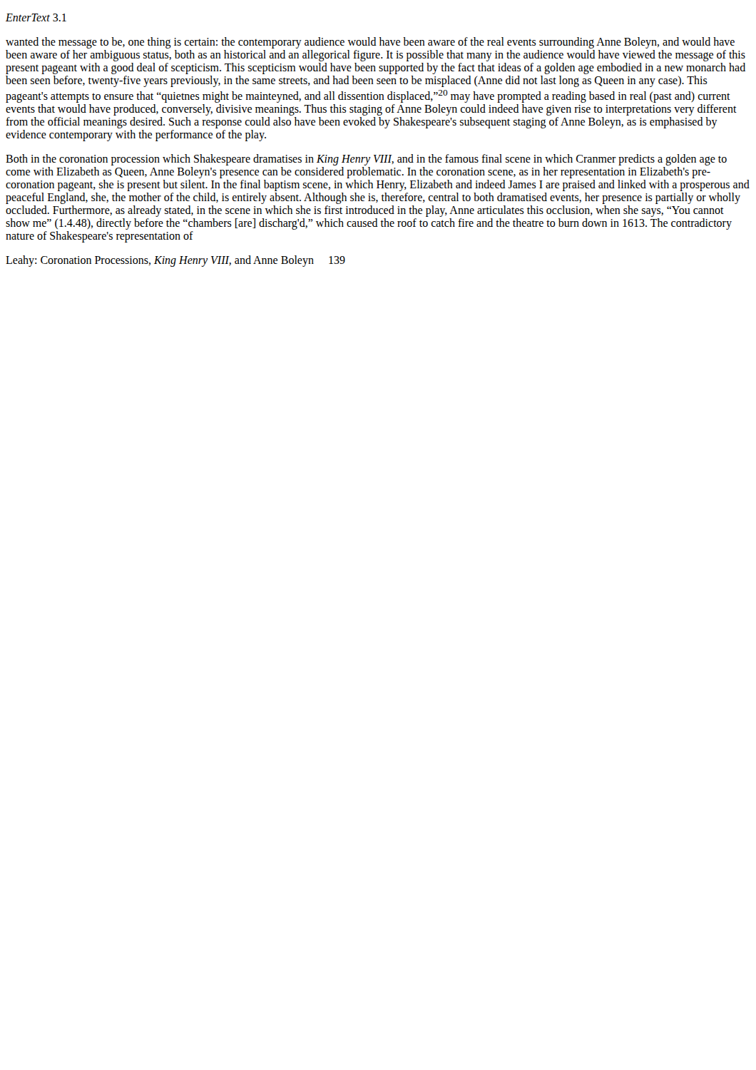EnterText 3.1
wanted the message to be, one thing is certain: the contemporary audience would have been aware of the real events surrounding Anne Boleyn, and would have been aware of her ambiguous status, both as an historical and an allegorical figure. It is possible that many in the audience would have viewed the message of this present pageant with a good deal of scepticism. This scepticism would have been supported by the fact that ideas of a golden age embodied in a new monarch had been seen before, twenty-five years previously, in the same streets, and had been seen to be misplaced (Anne did not last long as Queen in any case). This pageant's attempts to ensure that “quietnes might be mainteyned, and all dissention displaced,”20 may have prompted a reading based in real (past and) current events that would have produced, conversely, divisive meanings. Thus this staging of Anne Boleyn could indeed have given rise to interpretations very different from the official meanings desired. Such a response could also have been evoked by Shakespeare's subsequent staging of Anne Boleyn, as is emphasised by evidence contemporary with the performance of the play.
Both in the coronation procession which Shakespeare dramatises in King Henry VIII, and in the famous final scene in which Cranmer predicts a golden age to come with Elizabeth as Queen, Anne Boleyn's presence can be considered problematic. In the coronation scene, as in her representation in Elizabeth's pre-coronation pageant, she is present but silent. In the final baptism scene, in which Henry, Elizabeth and indeed James I are praised and linked with a prosperous and peaceful England, she, the mother of the child, is entirely absent. Although she is, therefore, central to both dramatised events, her presence is partially or wholly occluded. Furthermore, as already stated, in the scene in which she is first introduced in the play, Anne articulates this occlusion, when she says, “You cannot show me” (1.4.48), directly before the “chambers [are] discharg'd,” which caused the roof to catch fire and the theatre to burn down in 1613. The contradictory nature of Shakespeare's representation of
Leahy: Coronation Processions, King Henry VIII, and Anne Boleyn 139